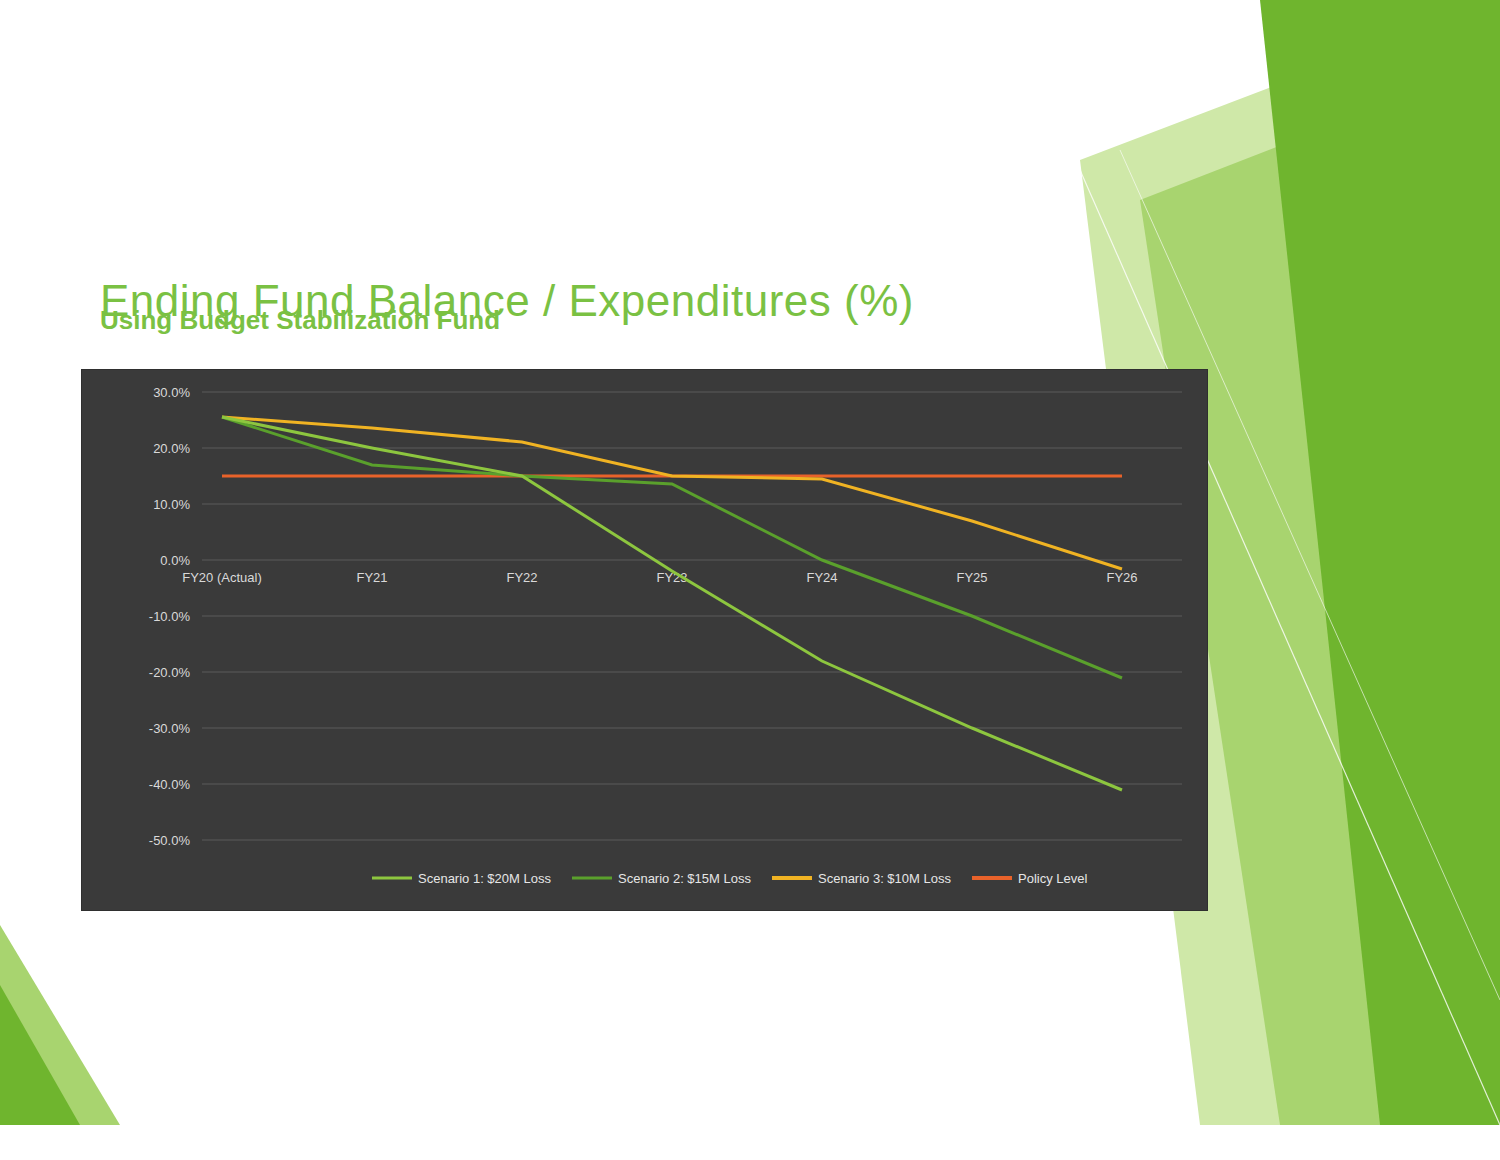Ending Fund Balance / Expenditures (%)
Using Budget Stabilization Fund
Plot geometry: x: FY20=140, FY21=290, FY22=440, FY23=590, FY24=740, FY25=890, FY26=1040 y mapping: 30% -> 22 ; -50% -> 470 (scale: 5.6 px per 1%) y(v) = 22 + (30 - v) * 5.6 30.0% 20.0% 10.0% 0.0% -10.0% -20.0% -30.0% -40.0% -50.0% FY20 (Actual) FY21 FY22 FY23 FY24 FY25 FY26 Scenario 1: $20M Loss Scenario 2: $15M Loss Scenario 3: $10M Loss Policy Level